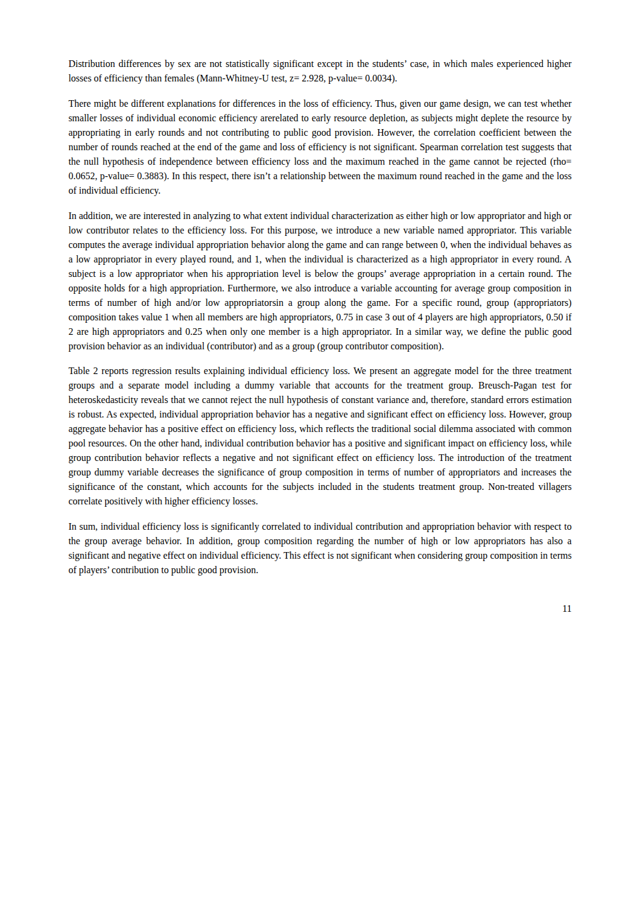Distribution differences by sex are not statistically significant except in the students’ case, in which males experienced higher losses of efficiency than females (Mann-Whitney-U test, z= 2.928, p-value= 0.0034).
There might be different explanations for differences in the loss of efficiency. Thus, given our game design, we can test whether smaller losses of individual economic efficiency arerelated to early resource depletion, as subjects might deplete the resource by appropriating in early rounds and not contributing to public good provision. However, the correlation coefficient between the number of rounds reached at the end of the game and loss of efficiency is not significant. Spearman correlation test suggests that the null hypothesis of independence between efficiency loss and the maximum reached in the game cannot be rejected (rho= 0.0652, p-value= 0.3883). In this respect, there isn’t a relationship between the maximum round reached in the game and the loss of individual efficiency.
In addition, we are interested in analyzing to what extent individual characterization as either high or low appropriator and high or low contributor relates to the efficiency loss. For this purpose, we introduce a new variable named appropriator. This variable computes the average individual appropriation behavior along the game and can range between 0, when the individual behaves as a low appropriator in every played round, and 1, when the individual is characterized as a high appropriator in every round. A subject is a low appropriator when his appropriation level is below the groups’ average appropriation in a certain round. The opposite holds for a high appropriation. Furthermore, we also introduce a variable accounting for average group composition in terms of number of high and/or low appropriatorsin a group along the game. For a specific round, group (appropriators) composition takes value 1 when all members are high appropriators, 0.75 in case 3 out of 4 players are high appropriators, 0.50 if 2 are high appropriators and 0.25 when only one member is a high appropriator. In a similar way, we define the public good provision behavior as an individual (contributor) and as a group (group contributor composition).
Table 2 reports regression results explaining individual efficiency loss. We present an aggregate model for the three treatment groups and a separate model including a dummy variable that accounts for the treatment group. Breusch-Pagan test for heteroskedasticity reveals that we cannot reject the null hypothesis of constant variance and, therefore, standard errors estimation is robust. As expected, individual appropriation behavior has a negative and significant effect on efficiency loss. However, group aggregate behavior has a positive effect on efficiency loss, which reflects the traditional social dilemma associated with common pool resources. On the other hand, individual contribution behavior has a positive and significant impact on efficiency loss, while group contribution behavior reflects a negative and not significant effect on efficiency loss. The introduction of the treatment group dummy variable decreases the significance of group composition in terms of number of appropriators and increases the significance of the constant, which accounts for the subjects included in the students treatment group. Non-treated villagers correlate positively with higher efficiency losses.
In sum, individual efficiency loss is significantly correlated to individual contribution and appropriation behavior with respect to the group average behavior. In addition, group composition regarding the number of high or low appropriators has also a significant and negative effect on individual efficiency. This effect is not significant when considering group composition in terms of players’ contribution to public good provision.
11